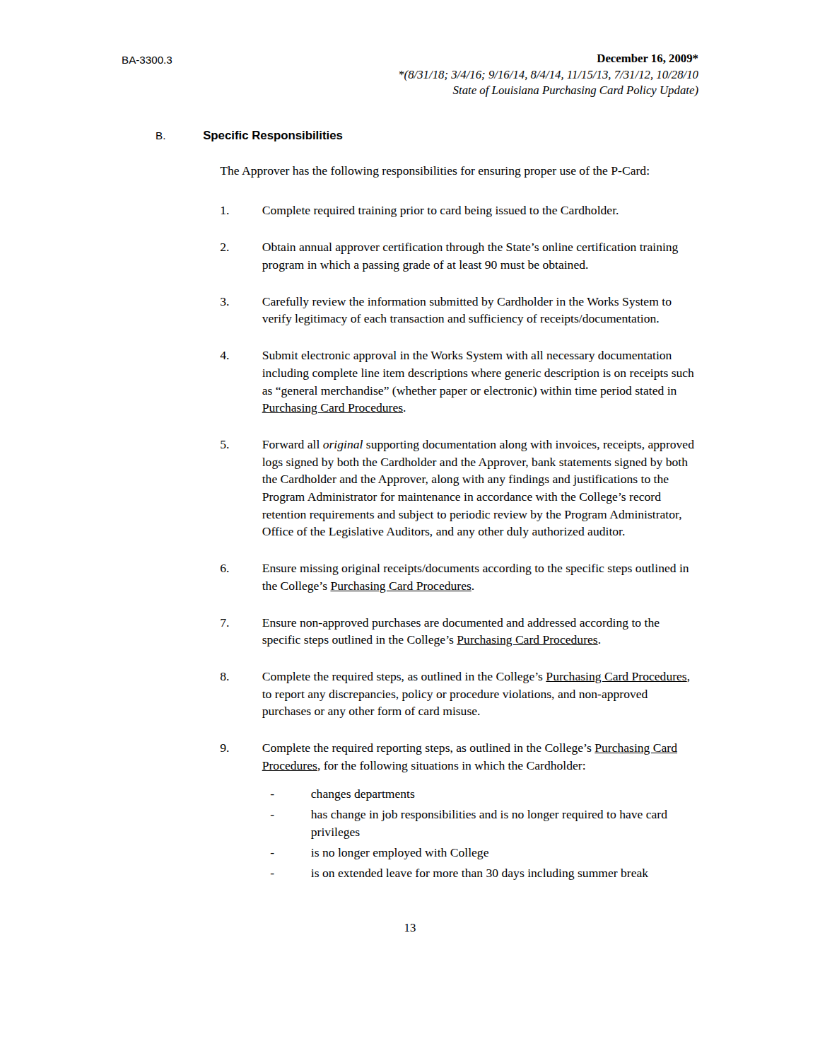BA-3300.3
December 16, 2009*
*(8/31/18; 3/4/16; 9/16/14, 8/4/14, 11/15/13, 7/31/12, 10/28/10
State of Louisiana Purchasing Card Policy Update)
B. Specific Responsibilities
The Approver has the following responsibilities for ensuring proper use of the P-Card:
Complete required training prior to card being issued to the Cardholder.
Obtain annual approver certification through the State’s online certification training program in which a passing grade of at least 90 must be obtained.
Carefully review the information submitted by Cardholder in the Works System to verify legitimacy of each transaction and sufficiency of receipts/documentation.
Submit electronic approval in the Works System with all necessary documentation including complete line item descriptions where generic description is on receipts such as “general merchandise” (whether paper or electronic) within time period stated in Purchasing Card Procedures.
Forward all original supporting documentation along with invoices, receipts, approved logs signed by both the Cardholder and the Approver, bank statements signed by both the Cardholder and the Approver, along with any findings and justifications to the Program Administrator for maintenance in accordance with the College’s record retention requirements and subject to periodic review by the Program Administrator, Office of the Legislative Auditors, and any other duly authorized auditor.
Ensure missing original receipts/documents according to the specific steps outlined in the College’s Purchasing Card Procedures.
Ensure non-approved purchases are documented and addressed according to the specific steps outlined in the College’s Purchasing Card Procedures.
Complete the required steps, as outlined in the College’s Purchasing Card Procedures, to report any discrepancies, policy or procedure violations, and non-approved purchases or any other form of card misuse.
Complete the required reporting steps, as outlined in the College’s Purchasing Card Procedures, for the following situations in which the Cardholder:
changes departments
has change in job responsibilities and is no longer required to have card privileges
is no longer employed with College
is on extended leave for more than 30 days including summer break
13